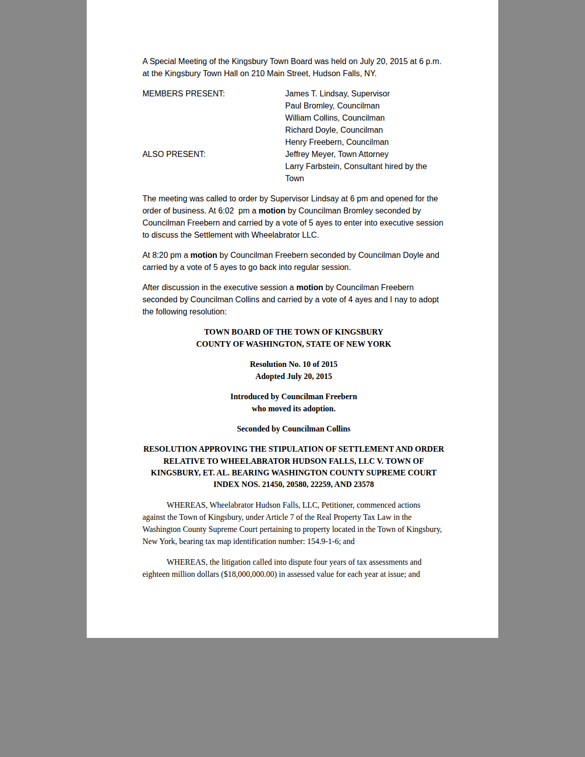A Special Meeting of the Kingsbury Town Board was held on July 20, 2015 at 6 p.m. at the Kingsbury Town Hall on 210 Main Street, Hudson Falls, NY.
| MEMBERS PRESENT: | James T. Lindsay, Supervisor |
| | Paul Bromley, Councilman |
| | William Collins, Councilman |
| | Richard Doyle, Councilman |
| | Henry Freebern, Councilman |
| ALSO PRESENT: | Jeffrey Meyer, Town Attorney |
| | Larry Farbstein, Consultant hired by the Town |
The meeting was called to order by Supervisor Lindsay at 6 pm and opened for the order of business. At 6:02 pm a motion by Councilman Bromley seconded by Councilman Freebern and carried by a vote of 5 ayes to enter into executive session to discuss the Settlement with Wheelabrator LLC.
At 8:20 pm a motion by Councilman Freebern seconded by Councilman Doyle and carried by a vote of 5 ayes to go back into regular session.
After discussion in the executive session a motion by Councilman Freebern seconded by Councilman Collins and carried by a vote of 4 ayes and I nay to adopt the following resolution:
TOWN BOARD OF THE TOWN OF KINGSBURY
COUNTY OF WASHINGTON, STATE OF NEW YORK
Resolution No. 10 of 2015
Adopted July 20, 2015
Introduced by Councilman Freebern
who moved its adoption.
Seconded by Councilman Collins
RESOLUTION APPROVING THE STIPULATION OF SETTLEMENT AND ORDER RELATIVE TO WHEELABRATOR HUDSON FALLS, LLC V. TOWN OF KINGSBURY, ET. AL. BEARING WASHINGTON COUNTY SUPREME COURT INDEX NOS. 21450, 20580, 22259, AND 23578
WHEREAS, Wheelabrator Hudson Falls, LLC, Petitioner, commenced actions against the Town of Kingsbury, under Article 7 of the Real Property Tax Law in the Washington County Supreme Court pertaining to property located in the Town of Kingsbury, New York, bearing tax map identification number: 154.9-1-6; and
WHEREAS, the litigation called into dispute four years of tax assessments and eighteen million dollars ($18,000,000.00) in assessed value for each year at issue; and